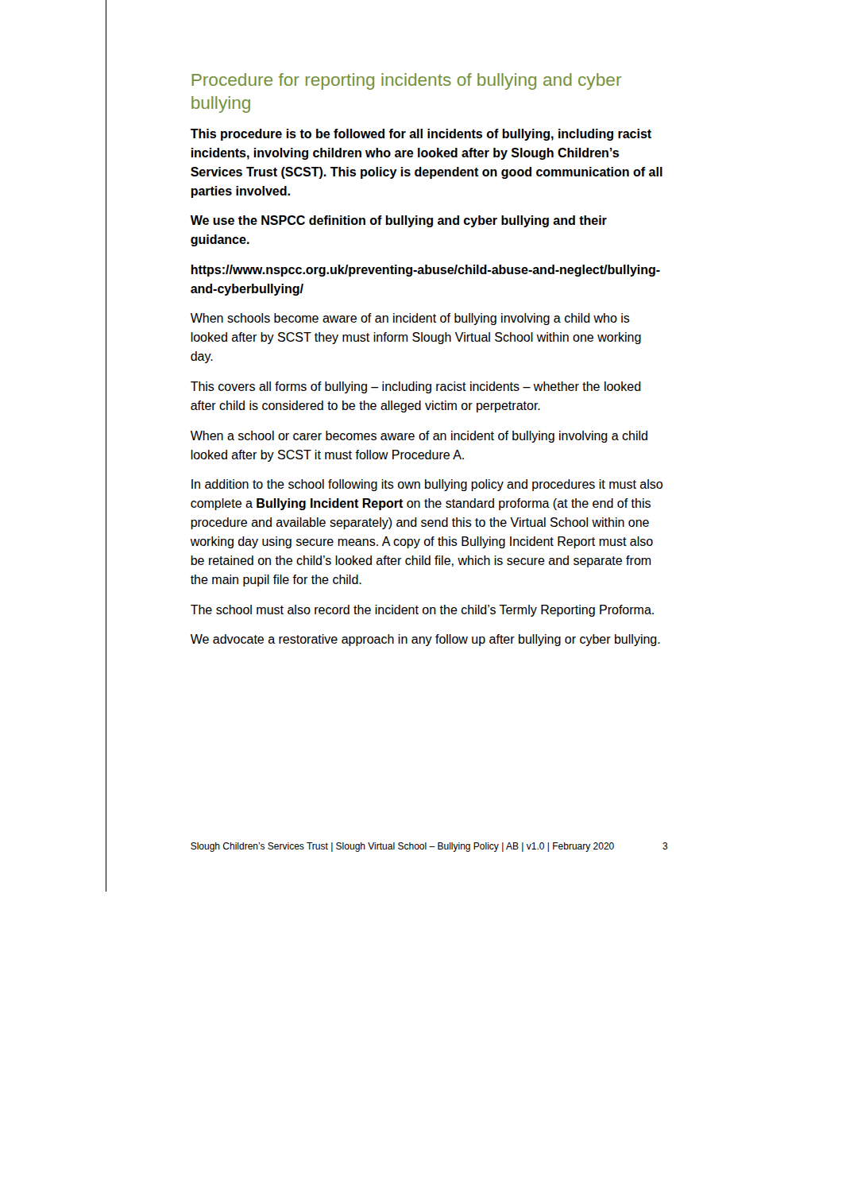Procedure for reporting incidents of bullying and cyber bullying
This procedure is to be followed for all incidents of bullying, including racist incidents, involving children who are looked after by Slough Children’s Services Trust (SCST). This policy is dependent on good communication of all parties involved.
We use the NSPCC definition of bullying and cyber bullying and their guidance.
https://www.nspcc.org.uk/preventing-abuse/child-abuse-and-neglect/bullying-and-cyberbullying/
When schools become aware of an incident of bullying involving a child who is looked after by SCST they must inform Slough Virtual School within one working day.
This covers all forms of bullying – including racist incidents – whether the looked after child is considered to be the alleged victim or perpetrator.
When a school or carer becomes aware of an incident of bullying involving a child looked after by SCST it must follow Procedure A.
In addition to the school following its own bullying policy and procedures it must also complete a Bullying Incident Report on the standard proforma (at the end of this procedure and available separately) and send this to the Virtual School within one working day using secure means. A copy of this Bullying Incident Report must also be retained on the child’s looked after child file, which is secure and separate from the main pupil file for the child.
The school must also record the incident on the child’s Termly Reporting Proforma.
We advocate a restorative approach in any follow up after bullying or cyber bullying.
Slough Children’s Services Trust | Slough Virtual School – Bullying Policy | AB | v1.0 | February 2020 3